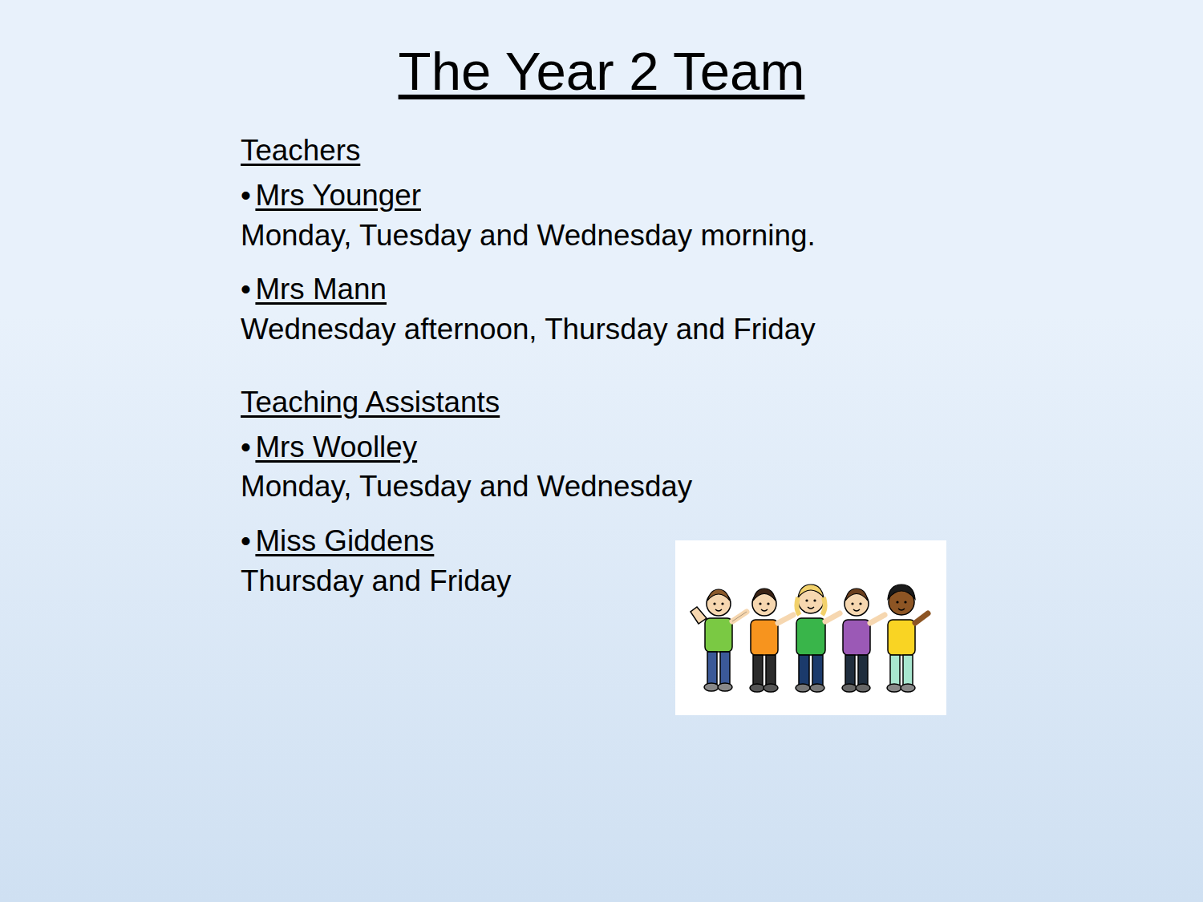The Year 2 Team
Teachers
Mrs Younger
Monday, Tuesday and Wednesday morning.
Mrs Mann
Wednesday afternoon, Thursday and Friday
Teaching Assistants
Mrs Woolley
Monday, Tuesday and Wednesday
Miss Giddens
Thursday and Friday